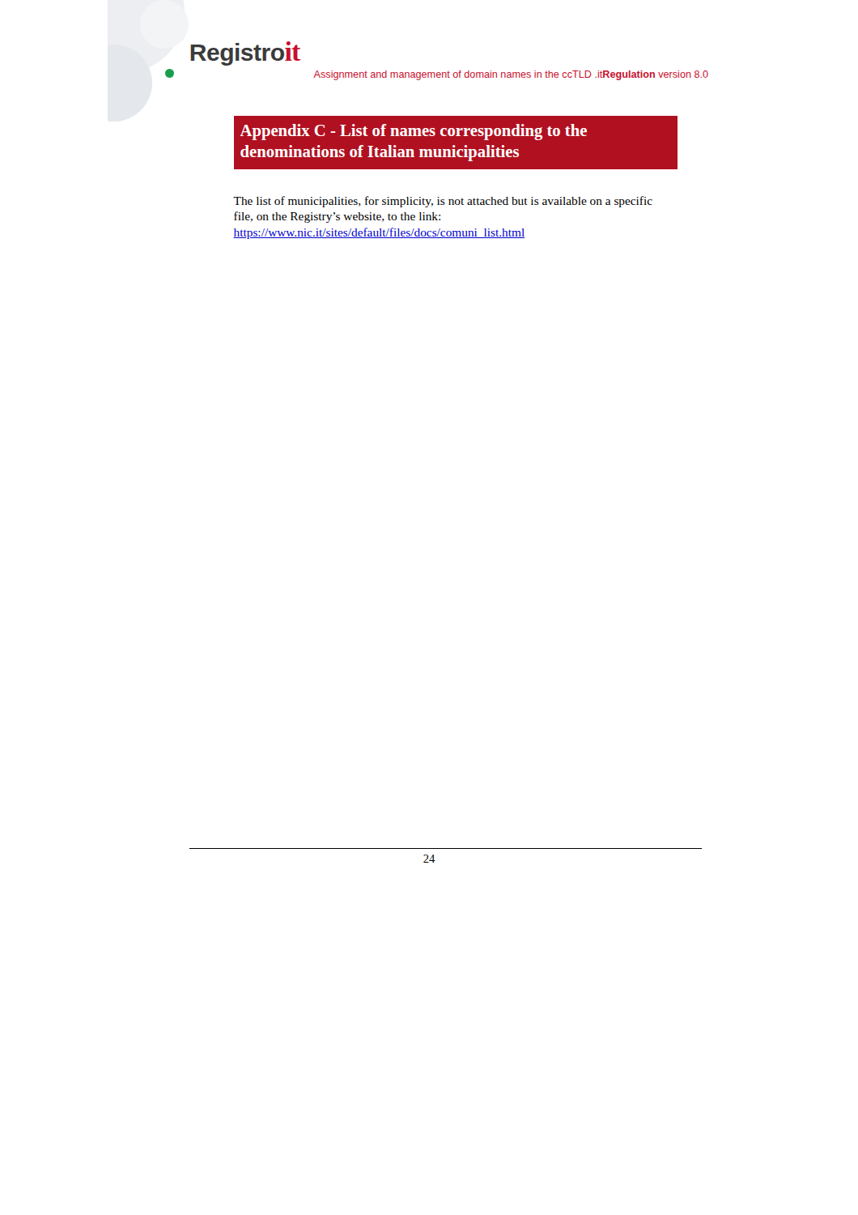Registro it
Assignment and management of domain names in the ccTLD .it
Regulation version 8.0
Appendix C - List of names corresponding to the denominations of Italian municipalities
The list of municipalities, for simplicity, is not attached but is available on a specific file, on the Registry’s website, to the link:
https://www.nic.it/sites/default/files/docs/comuni_list.html
24